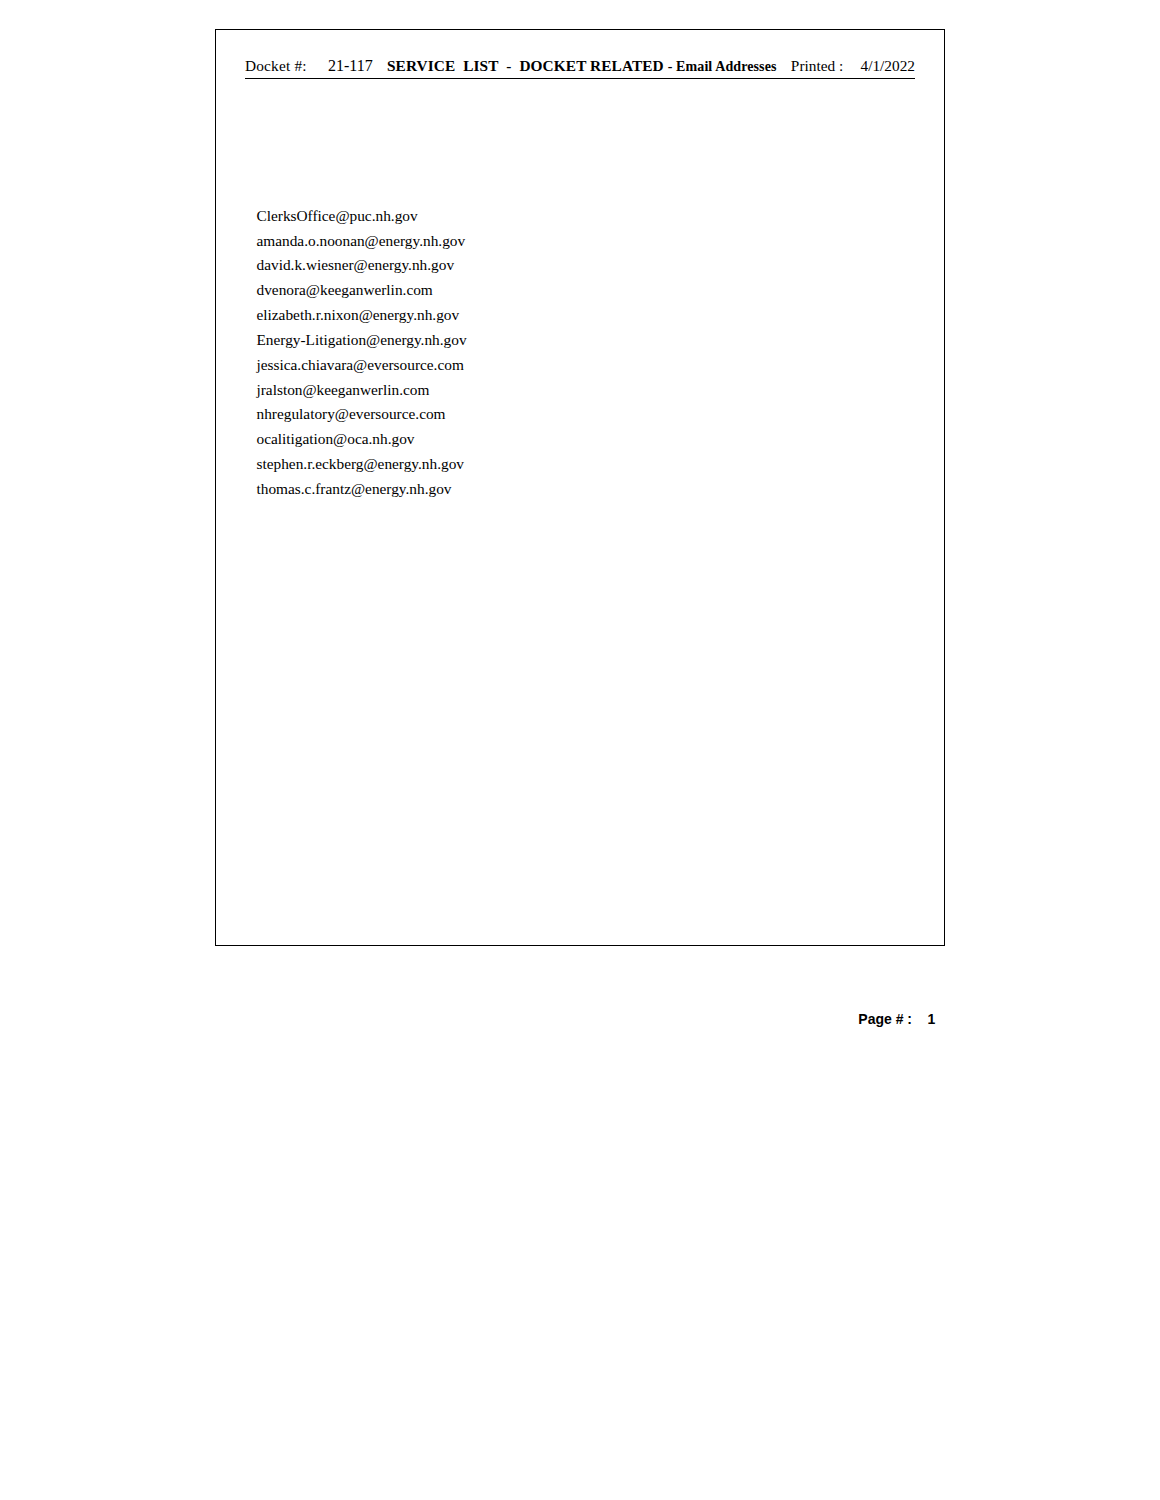Docket #: 21-117
SERVICE LIST - DOCKET RELATED - Email Addresses
Printed :4/1/2022
ClerksOffice@puc.nh.gov
amanda.o.noonan@energy.nh.gov
david.k.wiesner@energy.nh.gov
dvenora@keeganwerlin.com
elizabeth.r.nixon@energy.nh.gov
Energy-Litigation@energy.nh.gov
jessica.chiavara@eversource.com
jralston@keeganwerlin.com
nhregulatory@eversource.com
ocalitigation@oca.nh.gov
stephen.r.eckberg@energy.nh.gov
thomas.c.frantz@energy.nh.gov
Page # :1